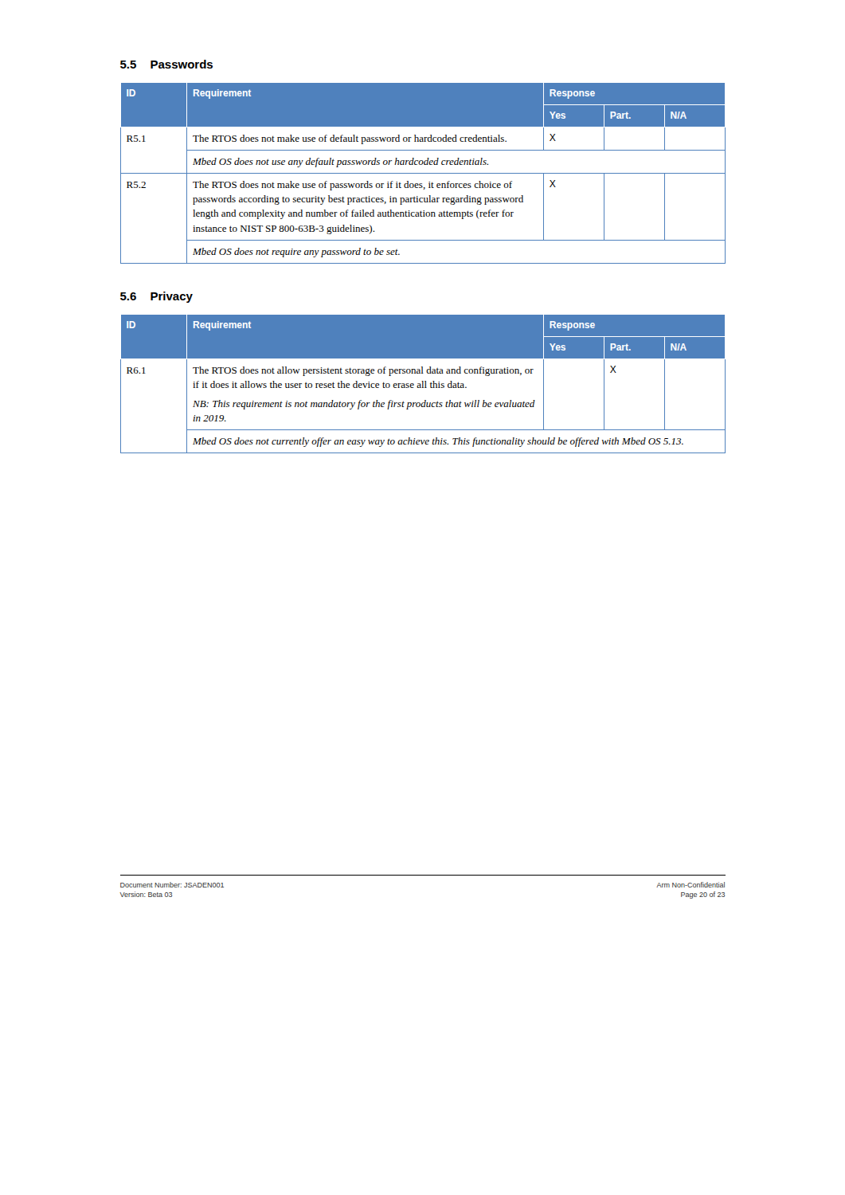5.5 Passwords
| ID | Requirement | Response |
| --- | --- | --- |
| Yes | Part. | N/A |
| R5.1 | The RTOS does not make use of default password or hardcoded credentials. | X | | |
| Mbed OS does not use any default passwords or hardcoded credentials. |
| R5.2 | The RTOS does not make use of passwords or if it does, it enforces choice of passwords according to security best practices, in particular regarding password length and complexity and number of failed authentication attempts (refer for instance to NIST SP 800-63B-3 guidelines). | X | | |
| Mbed OS does not require any password to be set. |
5.6 Privacy
| ID | Requirement | Response |
| --- | --- | --- |
| Yes | Part. | N/A |
| R6.1 | The RTOS does not allow persistent storage of personal data and configuration, or if it does it allows the user to reset the device to erase all this data. NB: This requirement is not mandatory for the first products that will be evaluated in 2019. | | X | |
| Mbed OS does not currently offer an easy way to achieve this. This functionality should be offered with Mbed OS 5.13. |
Document Number: JSADEN001
Version: Beta 03
Arm Non-Confidential
Page 20 of 23